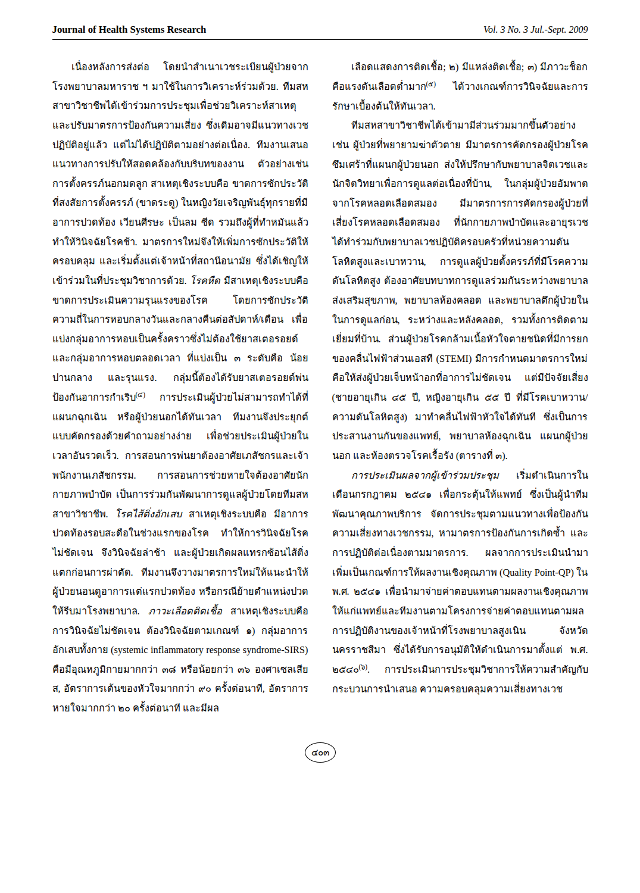Journal of Health Systems Research
Vol. 3 No. 3 Jul.-Sept. 2009
เนื่องหลังการส่งต่อ โดยนำสำเนาเวชระเบียนผู้ป่วยจากโรงพยาบาลมหาราช ฯ มาใช้ในการวิเคราะห์ร่วมด้วย. ทีมสหสาขาวิชาชีพได้เข้าร่วมการประชุมเพื่อช่วยวิเคราะห์สาเหตุและปรับมาตรการป้องกันความเสี่ยง ซึ่งเดิมอาจมีแนวทางเวชปฏิบัติอยู่แล้ว แต่ไม่ได้ปฏิบัติตามอย่างต่อเนื่อง. ทีมงานเสนอแนวทางการปรับให้สอดคล้องกับบริบทของงาน ตัวอย่างเช่น การตั้งครรภ์นอกมดลูก สาเหตุเชิงระบบคือ ขาดการซักประวัติที่สงสัยการตั้งครรภ์ (ขาดระดู) ในหญิงวัยเจริญพันธุ์ทุกรายที่มีอาการปวดท้อง เวียนศีรษะ เป็นลม ซีด รวมถึงผู้ที่ทำหมันแล้ว ทำให้วินิจฉัยโรคช้า. มาตรการใหม่จึงให้เพิ่มการซักประวัติให้ครอบคลุม และเริ่มตั้งแต่เจ้าหน้าที่สถานีอนามัย ซึ่งได้เชิญให้เข้าร่วมในที่ประชุมวิชาการด้วย. โรคหืด มีสาเหตุเชิงระบบคือ ขาดการประเมินความรุนแรงของโรค โดยการซักประวัติความถี่ในการหอบกลางวันและกลางคืนต่อสัปดาห์/เดือน เพื่อแบ่งกลุ่มอาการหอบเป็นครั้งคราวซึ่งไม่ต้องใช้ยาสเตอรอยด์ และกลุ่มอาการหอบตลอดเวลา ที่แบ่งเป็น ๓ ระดับคือ น้อย ปานกลาง และรุนแรง. กลุ่มนี้ต้องได้รับยาสเตอรอยด์พ่นป้องกันอาการกำเริบ(๔) การประเมินผู้ป่วยไม่สามารถทำได้ที่แผนกฉุกเฉิน หรือผู้ป่วยนอกได้ทันเวลา ทีมงานจึงประยุกต์แบบคัดกรองด้วยคำถามอย่างง่าย เพื่อช่วยประเมินผู้ป่วยในเวลาอันรวดเร็ว. การสอนการพ่นยาต้องอาศัยเภสัชกรและเจ้าพนักงานเภสัชกรรม. การสอนการช่วยหายใจต้องอาศัยนักกายภาพบำบัด เป็นการร่วมกันพัฒนาการดูแลผู้ป่วยโดยทีมสหสาขาวิชาชีพ. โรคไส้ติ่งอักเสบ สาเหตุเชิงระบบคือ มีอาการปวดท้องรอบสะดือในช่วงแรกของโรค ทำให้การวินิจฉัยโรคไม่ชัดเจน จึงวินิจฉัยล่าช้า และผู้ป่วยเกิดผลแทรกซ้อนไส้ติ่งแตกก่อนการผ่าตัด. ทีมงานจึงวางมาตรการใหม่ให้แนะนำให้ผู้ป่วยนอนดูอาการแต่แรกปวดท้อง หรือกรณีย้ายตำแหน่งปวดให้รีบมาโรงพยาบาล. ภาวะเลือดติดเชื้อ สาเหตุเชิงระบบคือการวินิจฉัยไม่ชัดเจน ต้องวินิจฉัยตามเกณฑ์ ๑) กลุ่มอาการอักเสบทั้งกาย (systemic inflammatory response syndrome-SIRS) คือมีอุณหภูมิกายมากกว่า ๓๘ หรือน้อยกว่า ๓๖ องศาเซลเสียส, อัตราการเต้นของหัวใจมากกว่า ๙๐ ครั้งต่อนาที, อัตราการหายใจมากกว่า ๒๐ ครั้งต่อนาที และมีผล
เลือดแสดงการติดเชื้อ; ๒) มีแหล่งติดเชื้อ; ๓) มีภาวะช็อก คือแรงดันเลือดต่ำมาก(๕) ได้วางเกณฑ์การวินิจฉัยและการรักษาเบื้องต้นให้ทันเวลา.
ทีมสหสาขาวิชาชีพได้เข้ามามีส่วนร่วมมากขึ้นตัวอย่างเช่น ผู้ป่วยที่พยายามฆ่าตัวตาย มีมาตรการคัดกรองผู้ป่วยโรคซึมเศร้าที่แผนกผู้ป่วยนอก ส่งให้ปรึกษากับพยาบาลจิตเวชและนักจิตวิทยาเพื่อการดูแลต่อเนื่องที่บ้าน, ในกลุ่มผู้ป่วยอัมพาตจากโรคหลอดเลือดสมอง มีมาตรการการคัดกรองผู้ป่วยที่เสี่ยงโรคหลอดเลือดสมอง ที่นักกายภาพบำบัดและอายุรเวชได้ทำร่วมกับพยาบาลเวชปฏิบัติครอบครัวที่หน่วยความดันโลหิตสูงและเบาหวาน, การดูแลผู้ป่วยตั้งครรภ์ที่มีโรคความดันโลหิตสูง ต้องอาศัยบทบาทการดูแลร่วมกันระหว่างพยาบาลส่งเสริมสุขภาพ, พยาบาลห้องคลอด และพยาบาลตึกผู้ป่วยใน ในการดูแลก่อน, ระหว่างและหลังคลอด, รวมทั้งการติดตามเยี่ยมที่บ้าน. ส่วนผู้ป่วยโรคกล้ามเนื้อหัวใจตายชนิดที่มีการยกของคลื่นไฟฟ้าส่วนเอสที (STEMI) มีการกำหนดมาตรการใหม่ คือให้ส่งผู้ป่วยเจ็บหน้าอกที่อาการไม่ชัดเจน แต่มีปัจจัยเสี่ยง (ชายอายุเกิน ๔๕ ปี, หญิงอายุเกิน ๕๕ ปี ที่มีโรคเบาหวาน/ความดันโลหิตสูง) มาทำคลื่นไฟฟ้าหัวใจได้ทันที ซึ่งเป็นการประสานงานกันของแพทย์, พยาบาลห้องฉุกเฉิน แผนกผู้ป่วยนอก และห้องตรวจโรคเรื้อรัง (ตารางที่ ๓).
การประเมินผลจากผู้เข้าร่วมประชุม เริ่มดำเนินการในเดือนกรกฎาคม ๒๕๔๑ เพื่อกระตุ้นให้แพทย์ ซึ่งเป็นผู้นำทีมพัฒนาคุณภาพบริการ จัดการประชุมตามแนวทางเพื่อป้องกันความเสี่ยงทางเวชกรรม, หามาตรการป้องกันการเกิดซ้ำ และการปฏิบัติต่อเนื่องตามมาตรการ. ผลจากการประเมินนำมาเพิ่มเป็นเกณฑ์การให้ผลงานเชิงคุณภาพ (Quality Point-QP) ใน พ.ศ. ๒๕๔๑ เพื่อนำมาจ่ายค่าตอบแทนตามผลงานเชิงคุณภาพให้แก่แพทย์และทีมงานตามโครงการจ่ายค่าตอบแทนตามผลการปฏิบัติงานของเจ้าหน้าที่โรงพยาบาลสูงเนิน จังหวัดนครราชสีมา ซึ่งได้รับการอนุมัติให้ดำเนินการมาตั้งแต่ พ.ศ. ๒๕๔๐(๖). การประเมินการประชุมวิชาการให้ความสำคัญกับกระบวนการนำเสนอ ความครอบคลุมความเสี่ยงทางเวช
๔๐๓